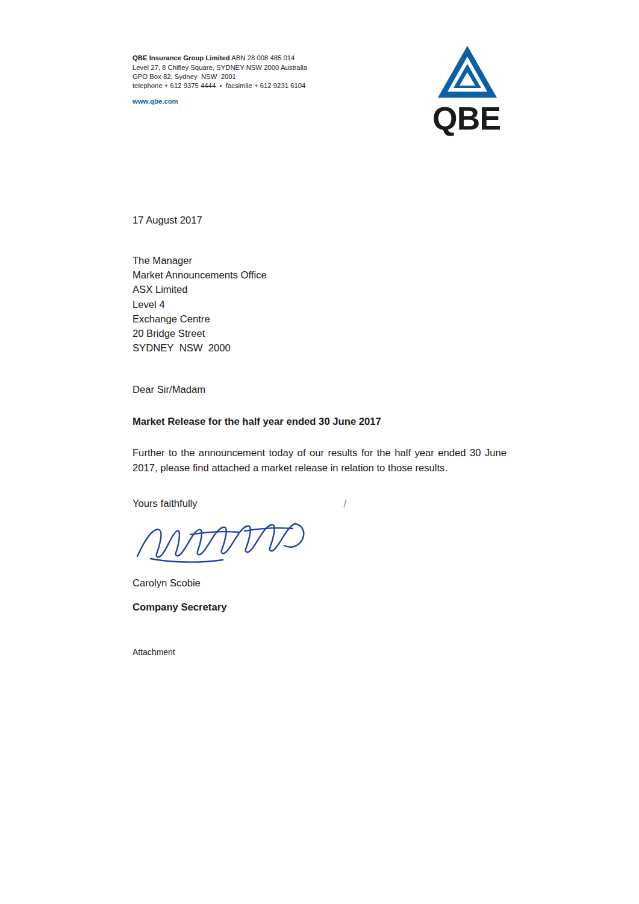QBE Insurance Group Limited ABN 28 008 485 014
Level 27, 8 Chifley Square, SYDNEY NSW 2000 Australia
GPO Box 82, Sydney NSW 2001
telephone + 612 9375 4444 • facsimile + 612 9231 6104
www.qbe.com
QBE
17 August 2017
The Manager
Market Announcements Office
ASX Limited
Level 4
Exchange Centre
20 Bridge Street
SYDNEY NSW 2000
Dear Sir/Madam
Market Release for the half year ended 30 June 2017
Further to the announcement today of our results for the half year ended 30 June 2017, please find attached a market release in relation to those results.
Yours faithfully
Carolyn Scobie
Company Secretary
Attachment
/